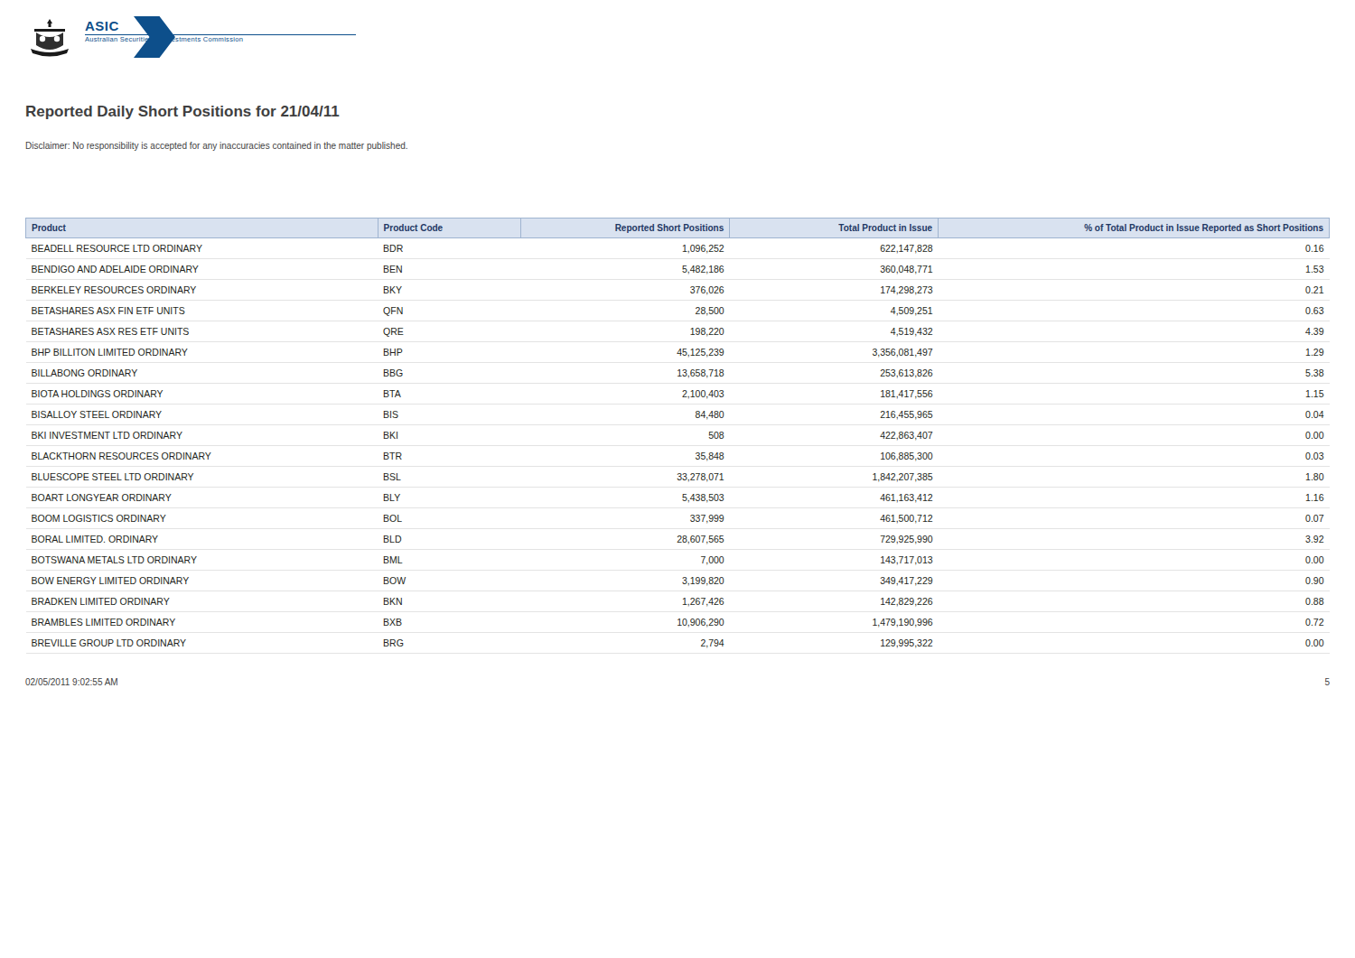ASIC
Australian Securities & Investments Commission
Reported Daily Short Positions for 21/04/11
Disclaimer: No responsibility is accepted for any inaccuracies contained in the matter published.
| Product | Product Code | Reported Short Positions | Total Product in Issue | % of Total Product in Issue Reported as Short Positions |
| --- | --- | --- | --- | --- |
| BEADELL RESOURCE LTD ORDINARY | BDR | 1,096,252 | 622,147,828 | 0.16 |
| BENDIGO AND ADELAIDE ORDINARY | BEN | 5,482,186 | 360,048,771 | 1.53 |
| BERKELEY RESOURCES ORDINARY | BKY | 376,026 | 174,298,273 | 0.21 |
| BETASHARES ASX FIN ETF UNITS | QFN | 28,500 | 4,509,251 | 0.63 |
| BETASHARES ASX RES ETF UNITS | QRE | 198,220 | 4,519,432 | 4.39 |
| BHP BILLITON LIMITED ORDINARY | BHP | 45,125,239 | 3,356,081,497 | 1.29 |
| BILLABONG ORDINARY | BBG | 13,658,718 | 253,613,826 | 5.38 |
| BIOTA HOLDINGS ORDINARY | BTA | 2,100,403 | 181,417,556 | 1.15 |
| BISALLOY STEEL ORDINARY | BIS | 84,480 | 216,455,965 | 0.04 |
| BKI INVESTMENT LTD ORDINARY | BKI | 508 | 422,863,407 | 0.00 |
| BLACKTHORN RESOURCES ORDINARY | BTR | 35,848 | 106,885,300 | 0.03 |
| BLUESCOPE STEEL LTD ORDINARY | BSL | 33,278,071 | 1,842,207,385 | 1.80 |
| BOART LONGYEAR ORDINARY | BLY | 5,438,503 | 461,163,412 | 1.16 |
| BOOM LOGISTICS ORDINARY | BOL | 337,999 | 461,500,712 | 0.07 |
| BORAL LIMITED. ORDINARY | BLD | 28,607,565 | 729,925,990 | 3.92 |
| BOTSWANA METALS LTD ORDINARY | BML | 7,000 | 143,717,013 | 0.00 |
| BOW ENERGY LIMITED ORDINARY | BOW | 3,199,820 | 349,417,229 | 0.90 |
| BRADKEN LIMITED ORDINARY | BKN | 1,267,426 | 142,829,226 | 0.88 |
| BRAMBLES LIMITED ORDINARY | BXB | 10,906,290 | 1,479,190,996 | 0.72 |
| BREVILLE GROUP LTD ORDINARY | BRG | 2,794 | 129,995,322 | 0.00 |
02/05/2011 9:02:55 AM 5